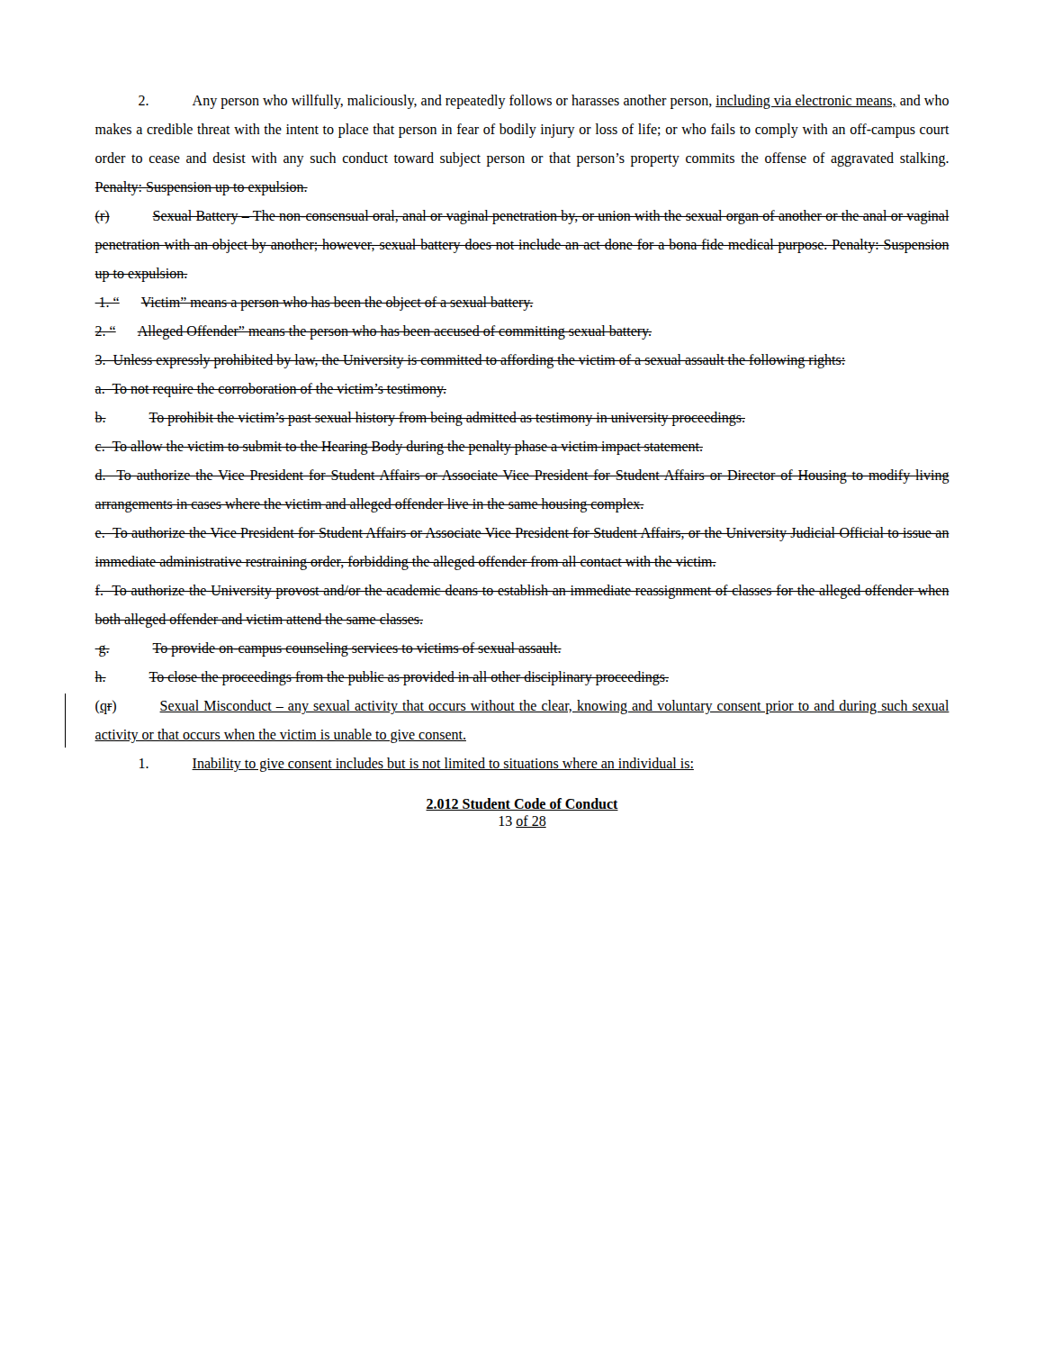2. Any person who willfully, maliciously, and repeatedly follows or harasses another person, including via electronic means, and who makes a credible threat with the intent to place that person in fear of bodily injury or loss of life; or who fails to comply with an off-campus court order to cease and desist with any such conduct toward subject person or that person’s property commits the offense of aggravated stalking. Penalty: Suspension up to expulsion.
(r) Sexual Battery – The non-consensual oral, anal or vaginal penetration by, or union with the sexual organ of another or the anal or vaginal penetration with an object by another; however, sexual battery does not include an act done for a bona fide medical purpose. Penalty: Suspension up to expulsion.
1. “ Victim” means a person who has been the object of a sexual battery.
2. “ Alleged Offender” means the person who has been accused of committing sexual battery.
3. Unless expressly prohibited by law, the University is committed to affording the victim of a sexual assault the following rights:
a. To not require the corroboration of the victim’s testimony.
b. To prohibit the victim’s past sexual history from being admitted as testimony in university proceedings.
c. To allow the victim to submit to the Hearing Body during the penalty phase a victim impact statement.
d. To authorize the Vice President for Student Affairs or Associate Vice President for Student Affairs or Director of Housing to modify living arrangements in cases where the victim and alleged offender live in the same housing complex.
e. To authorize the Vice President for Student Affairs or Associate Vice President for Student Affairs, or the University Judicial Official to issue an immediate administrative restraining order, forbidding the alleged offender from all contact with the victim.
f. To authorize the University provost and/or the academic deans to establish an immediate reassignment of classes for the alleged offender when both alleged offender and victim attend the same classes.
g. To provide on-campus counseling services to victims of sexual assault.
h. To close the proceedings from the public as provided in all other disciplinary proceedings.
(qr) Sexual Misconduct – any sexual activity that occurs without the clear, knowing and voluntary consent prior to and during such sexual activity or that occurs when the victim is unable to give consent.
1. Inability to give consent includes but is not limited to situations where an individual is:
2.012 Student Code of Conduct
13 of 28